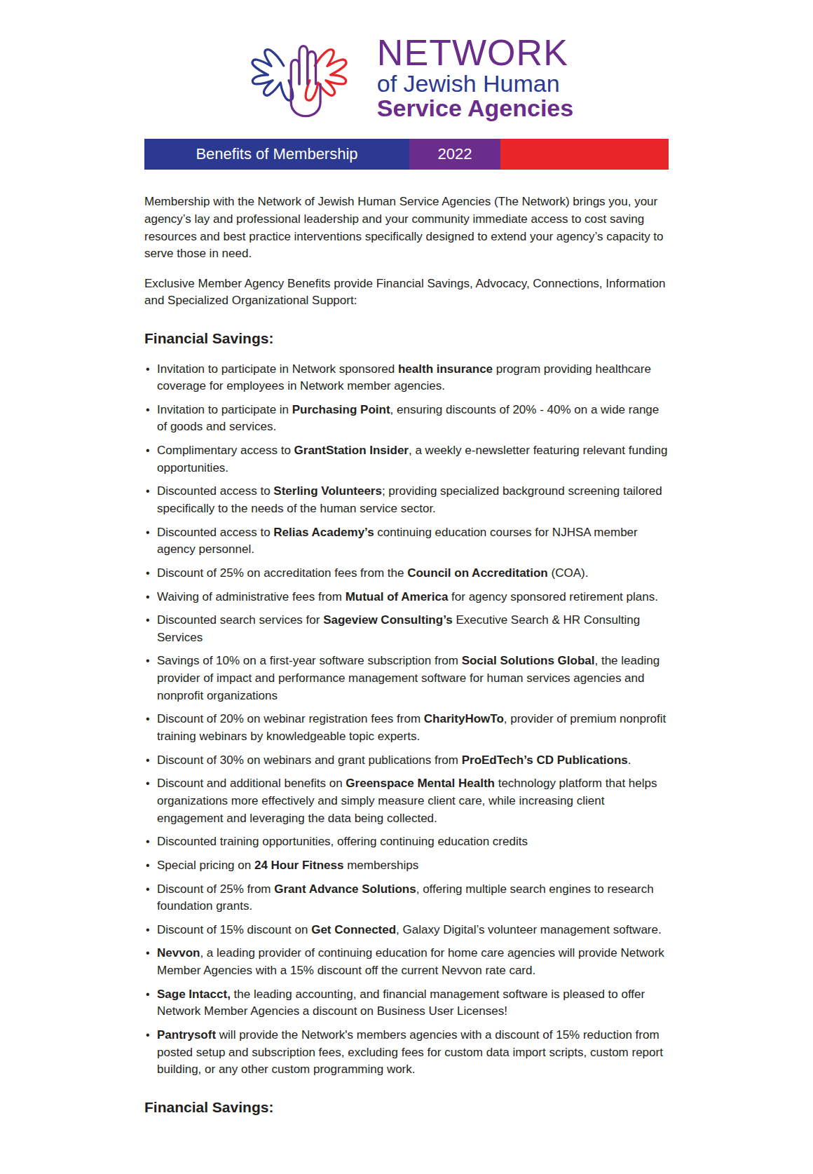NETWORK of Jewish Human Service Agencies
Benefits of Membership
2022
Membership with the Network of Jewish Human Service Agencies (The Network) brings you, your agency’s lay and professional leadership and your community immediate access to cost saving resources and best practice interventions specifically designed to extend your agency’s capacity to serve those in need.
Exclusive Member Agency Benefits provide Financial Savings, Advocacy, Connections, Information and Specialized Organizational Support:
Financial Savings:
Invitation to participate in Network sponsored health insurance program providing healthcare coverage for employees in Network member agencies.
Invitation to participate in Purchasing Point, ensuring discounts of 20% - 40% on a wide range of goods and services.
Complimentary access to GrantStation Insider, a weekly e-newsletter featuring relevant funding opportunities.
Discounted access to Sterling Volunteers; providing specialized background screening tailored specifically to the needs of the human service sector.
Discounted access to Relias Academy’s continuing education courses for NJHSA member agency personnel.
Discount of 25% on accreditation fees from the Council on Accreditation (COA).
Waiving of administrative fees from Mutual of America for agency sponsored retirement plans.
Discounted search services for Sageview Consulting’s Executive Search & HR Consulting Services
Savings of 10% on a first-year software subscription from Social Solutions Global, the leading provider of impact and performance management software for human services agencies and nonprofit organizations
Discount of 20% on webinar registration fees from CharityHowTo, provider of premium nonprofit training webinars by knowledgeable topic experts.
Discount of 30% on webinars and grant publications from ProEdTech’s CD Publications.
Discount and additional benefits on Greenspace Mental Health technology platform that helps organizations more effectively and simply measure client care, while increasing client engagement and leveraging the data being collected.
Discounted training opportunities, offering continuing education credits
Special pricing on 24 Hour Fitness memberships
Discount of 25% from Grant Advance Solutions, offering multiple search engines to research foundation grants.
Discount of 15% discount on Get Connected, Galaxy Digital’s volunteer management software.
Nevvon, a leading provider of continuing education for home care agencies will provide Network Member Agencies with a 15% discount off the current Nevvon rate card.
Sage Intacct, the leading accounting, and financial management software is pleased to offer Network Member Agencies a discount on Business User Licenses!
Pantrysoft will provide the Network's members agencies with a discount of 15% reduction from posted setup and subscription fees, excluding fees for custom data import scripts, custom report building, or any other custom programming work.
Financial Savings: